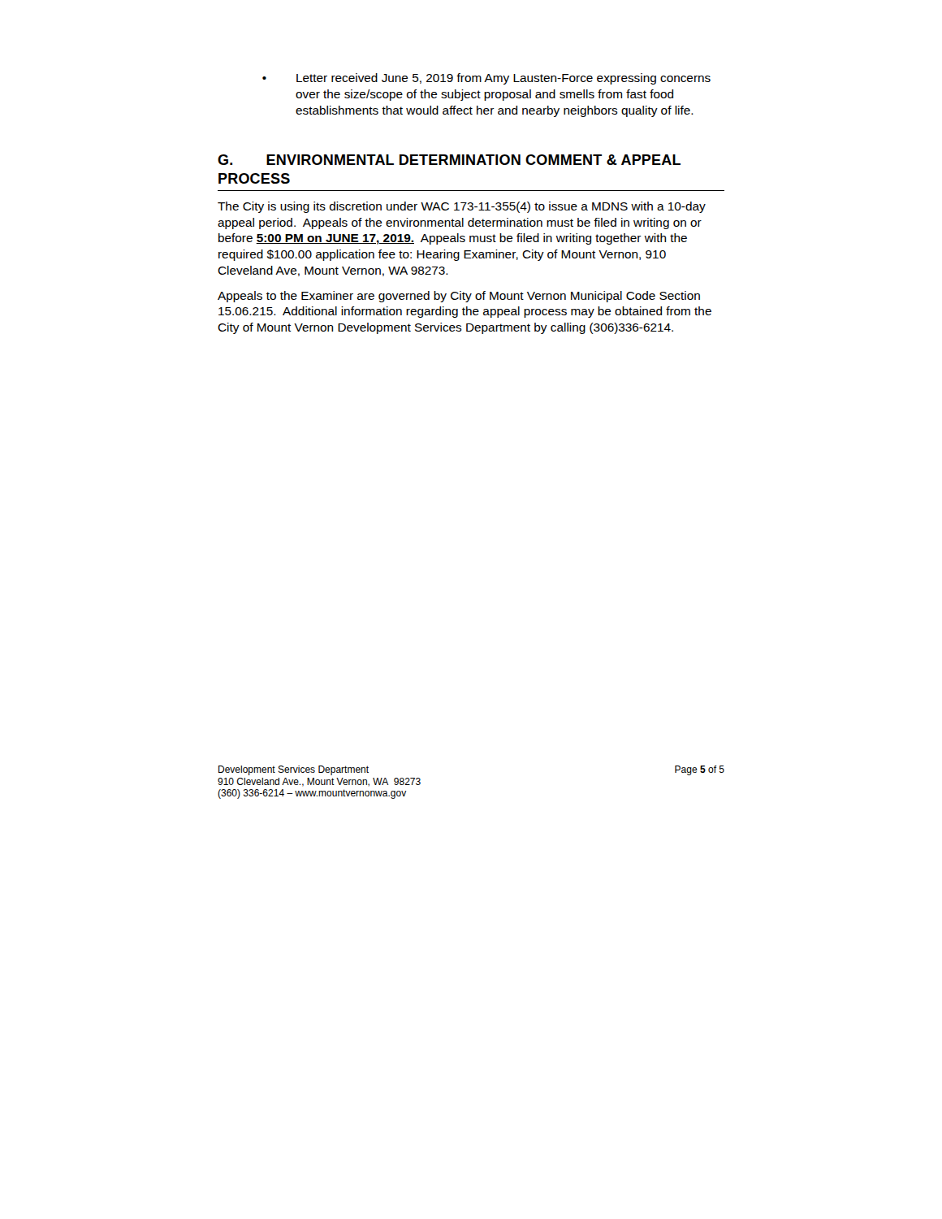Letter received June 5, 2019 from Amy Lausten-Force expressing concerns over the size/scope of the subject proposal and smells from fast food establishments that would affect her and nearby neighbors quality of life.
G. ENVIRONMENTAL DETERMINATION COMMENT & APPEAL PROCESS
The City is using its discretion under WAC 173-11-355(4) to issue a MDNS with a 10-day appeal period. Appeals of the environmental determination must be filed in writing on or before 5:00 PM on JUNE 17, 2019. Appeals must be filed in writing together with the required $100.00 application fee to: Hearing Examiner, City of Mount Vernon, 910 Cleveland Ave, Mount Vernon, WA 98273.
Appeals to the Examiner are governed by City of Mount Vernon Municipal Code Section 15.06.215. Additional information regarding the appeal process may be obtained from the City of Mount Vernon Development Services Department by calling (306)336-6214.
Development Services Department 910 Cleveland Ave., Mount Vernon, WA 98273 (360) 336-6214 – www.mountvernonwa.gov
Page 5 of 5